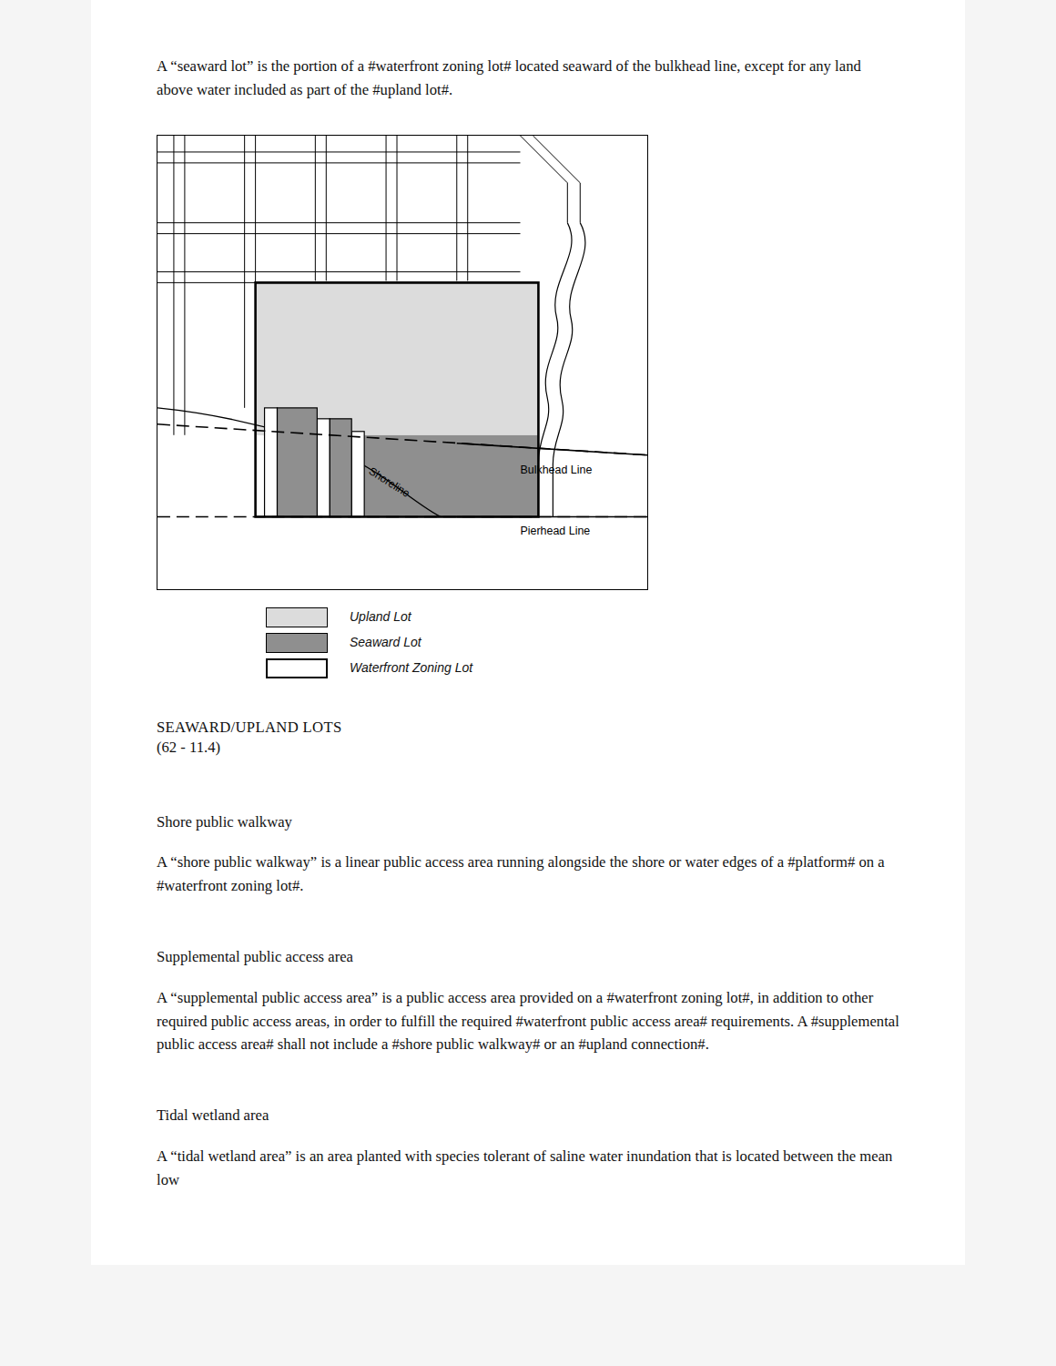A “seaward lot” is the portion of a #waterfront zoning lot# located seaward of the bulkhead line, except for any land above water included as part of the #upland lot#.
Shoreline Bulkhead Line Pierhead Line
| | Upland Lot |
| | Seaward Lot |
| | Waterfront Zoning Lot |
SEAWARD/UPLAND LOTS (62 - 11.4)
Shore public walkway
A “shore public walkway” is a linear public access area running alongside the shore or water edges of a #platform# on a #waterfront zoning lot#.
Supplemental public access area
A “supplemental public access area” is a public access area provided on a #waterfront zoning lot#, in addition to other required public access areas, in order to fulfill the required #waterfront public access area# requirements. A #supplemental public access area# shall not include a #shore public walkway# or an #upland connection#.
Tidal wetland area
A “tidal wetland area” is an area planted with species tolerant of saline water inundation that is located between the mean low